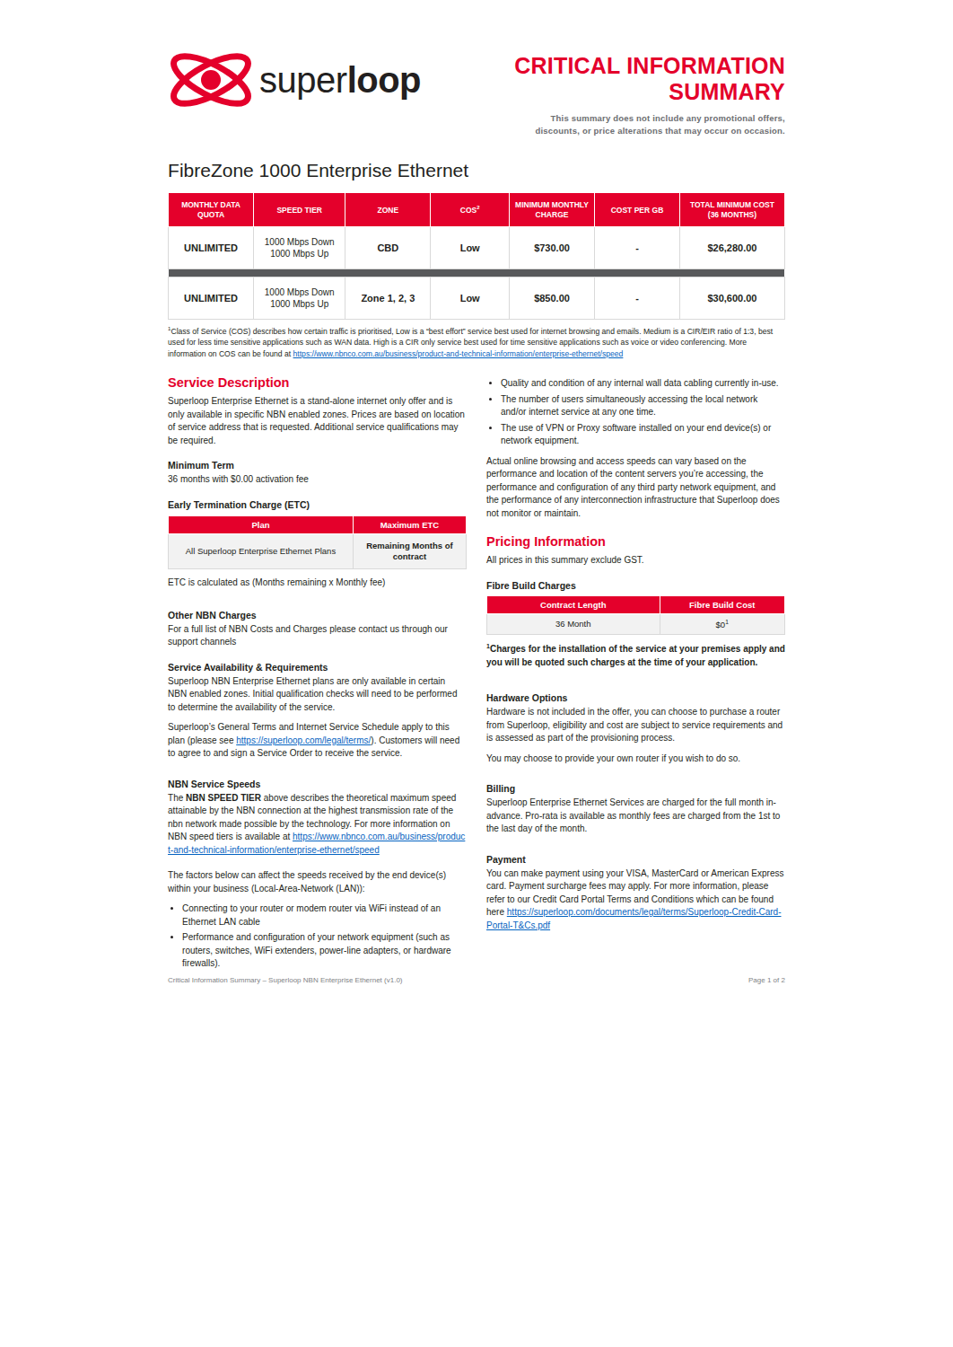superloop
CRITICAL INFORMATION SUMMARY
This summary does not include any promotional offers,
discounts, or price alterations that may occur on occasion.
FibreZone 1000 Enterprise Ethernet
| MONTHLY DATA QUOTA | SPEED TIER | ZONE | COS 2 | MINIMUM MONTHLY CHARGE | COST PER GB | TOTAL MINIMUM COST (36 MONTHS) |
| --- | --- | --- | --- | --- | --- | --- |
| UNLIMITED | 1000 Mbps Down 1000 Mbps Up | CBD | Low | $730.00 | - | $26,280.00 |
| UNLIMITED | 1000 Mbps Down 1000 Mbps Up | Zone 1, 2, 3 | Low | $850.00 | - | $30,600.00 |
1Class of Service (COS) describes how certain traffic is prioritised, Low is a “best effort” service best used for internet browsing and emails. Medium is a CIR/EIR ratio of 1:3, best used for less time sensitive applications such as WAN data. High is a CIR only service best used for time sensitive applications such as voice or video conferencing. More information on COS can be found at https://www.nbnco.com.au/business/product-and-technical-information/enterprise-ethernet/speed
Service Description
Superloop Enterprise Ethernet is a stand-alone internet only offer and is only available in specific NBN enabled zones. Prices are based on location of service address that is requested. Additional service qualifications may be required.
Minimum Term
36 months with $0.00 activation fee
Early Termination Charge (ETC)
| Plan | Maximum ETC |
| --- | --- |
| All Superloop Enterprise Ethernet Plans | Remaining Months of contract |
ETC is calculated as (Months remaining x Monthly fee)
Other NBN Charges
For a full list of NBN Costs and Charges please contact us through our support channels
Service Availability & Requirements
Superloop NBN Enterprise Ethernet plans are only available in certain NBN enabled zones. Initial qualification checks will need to be performed to determine the availability of the service.
Superloop’s General Terms and Internet Service Schedule apply to this plan (please see https://superloop.com/legal/terms/). Customers will need to agree to and sign a Service Order to receive the service.
NBN Service Speeds
The NBN SPEED TIER above describes the theoretical maximum speed attainable by the NBN connection at the highest transmission rate of the nbn network made possible by the technology. For more information on NBN speed tiers is available at https://www.nbnco.com.au/business/product-and-technical-information/enterprise-ethernet/speed
The factors below can affect the speeds received by the end device(s) within your business (Local-Area-Network (LAN)):
Connecting to your router or modem router via WiFi instead of an Ethernet LAN cable
Performance and configuration of your network equipment (such as routers, switches, WiFi extenders, power-line adapters, or hardware firewalls).
Quality and condition of any internal wall data cabling currently in-use.
The number of users simultaneously accessing the local network and/or internet service at any one time.
The use of VPN or Proxy software installed on your end device(s) or network equipment.
Actual online browsing and access speeds can vary based on the performance and location of the content servers you’re accessing, the performance and configuration of any third party network equipment, and the performance of any interconnection infrastructure that Superloop does not monitor or maintain.
Pricing Information
All prices in this summary exclude GST.
Fibre Build Charges
| Contract Length | Fibre Build Cost |
| --- | --- |
| 36 Month | $0 1 |
1Charges for the installation of the service at your premises apply and you will be quoted such charges at the time of your application.
Hardware Options
Hardware is not included in the offer, you can choose to purchase a router from Superloop, eligibility and cost are subject to service requirements and is assessed as part of the provisioning process.
You may choose to provide your own router if you wish to do so.
Billing
Superloop Enterprise Ethernet Services are charged for the full month in-advance. Pro-rata is available as monthly fees are charged from the 1st to the last day of the month.
Payment
You can make payment using your VISA, MasterCard or American Express card. Payment surcharge fees may apply. For more information, please refer to our Credit Card Portal Terms and Conditions which can be found here https://superloop.com/documents/legal/terms/Superloop-Credit-Card-Portal-T&Cs.pdf
Critical Information Summary – Superloop NBN Enterprise Ethernet (v1.0) Page 1 of 2